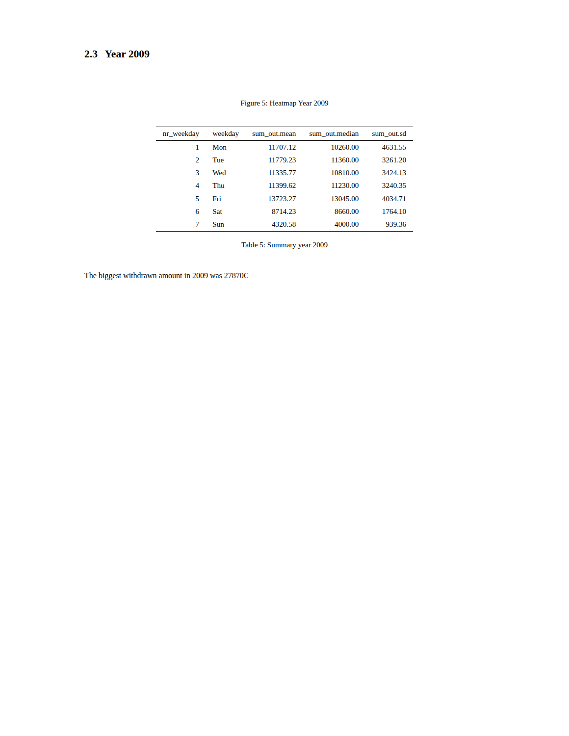2.3 Year 2009
Figure 5: Heatmap Year 2009
| nr_weekday | weekday | sum_out.mean | sum_out.median | sum_out.sd |
| --- | --- | --- | --- | --- |
| 1 | Mon | 11707.12 | 10260.00 | 4631.55 |
| 2 | Tue | 11779.23 | 11360.00 | 3261.20 |
| 3 | Wed | 11335.77 | 10810.00 | 3424.13 |
| 4 | Thu | 11399.62 | 11230.00 | 3240.35 |
| 5 | Fri | 13723.27 | 13045.00 | 4034.71 |
| 6 | Sat | 8714.23 | 8660.00 | 1764.10 |
| 7 | Sun | 4320.58 | 4000.00 | 939.36 |
Table 5: Summary year 2009
The biggest withdrawn amount in 2009 was 27870€